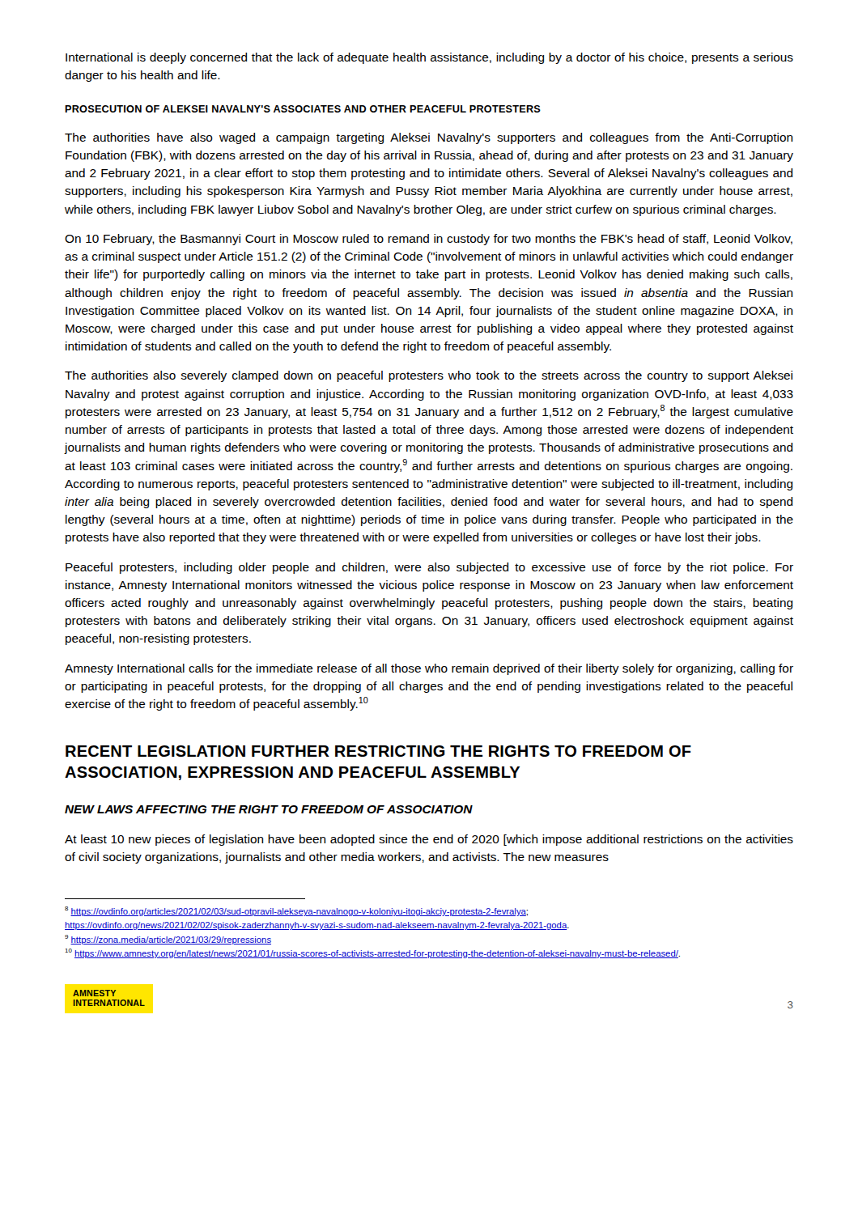International is deeply concerned that the lack of adequate health assistance, including by a doctor of his choice, presents a serious danger to his health and life.
Prosecution of Aleksei Navalny's associates and other peaceful protesters
The authorities have also waged a campaign targeting Aleksei Navalny's supporters and colleagues from the Anti-Corruption Foundation (FBK), with dozens arrested on the day of his arrival in Russia, ahead of, during and after protests on 23 and 31 January and 2 February 2021, in a clear effort to stop them protesting and to intimidate others. Several of Aleksei Navalny's colleagues and supporters, including his spokesperson Kira Yarmysh and Pussy Riot member Maria Alyokhina are currently under house arrest, while others, including FBK lawyer Liubov Sobol and Navalny's brother Oleg, are under strict curfew on spurious criminal charges.
On 10 February, the Basmannyi Court in Moscow ruled to remand in custody for two months the FBK's head of staff, Leonid Volkov, as a criminal suspect under Article 151.2 (2) of the Criminal Code ("involvement of minors in unlawful activities which could endanger their life") for purportedly calling on minors via the internet to take part in protests. Leonid Volkov has denied making such calls, although children enjoy the right to freedom of peaceful assembly. The decision was issued in absentia and the Russian Investigation Committee placed Volkov on its wanted list. On 14 April, four journalists of the student online magazine DOXA, in Moscow, were charged under this case and put under house arrest for publishing a video appeal where they protested against intimidation of students and called on the youth to defend the right to freedom of peaceful assembly.
The authorities also severely clamped down on peaceful protesters who took to the streets across the country to support Aleksei Navalny and protest against corruption and injustice. According to the Russian monitoring organization OVD-Info, at least 4,033 protesters were arrested on 23 January, at least 5,754 on 31 January and a further 1,512 on 2 February,8 the largest cumulative number of arrests of participants in protests that lasted a total of three days. Among those arrested were dozens of independent journalists and human rights defenders who were covering or monitoring the protests. Thousands of administrative prosecutions and at least 103 criminal cases were initiated across the country,9 and further arrests and detentions on spurious charges are ongoing. According to numerous reports, peaceful protesters sentenced to "administrative detention" were subjected to ill-treatment, including inter alia being placed in severely overcrowded detention facilities, denied food and water for several hours, and had to spend lengthy (several hours at a time, often at nighttime) periods of time in police vans during transfer. People who participated in the protests have also reported that they were threatened with or were expelled from universities or colleges or have lost their jobs.
Peaceful protesters, including older people and children, were also subjected to excessive use of force by the riot police. For instance, Amnesty International monitors witnessed the vicious police response in Moscow on 23 January when law enforcement officers acted roughly and unreasonably against overwhelmingly peaceful protesters, pushing people down the stairs, beating protesters with batons and deliberately striking their vital organs. On 31 January, officers used electroshock equipment against peaceful, non-resisting protesters.
Amnesty International calls for the immediate release of all those who remain deprived of their liberty solely for organizing, calling for or participating in peaceful protests, for the dropping of all charges and the end of pending investigations related to the peaceful exercise of the right to freedom of peaceful assembly.10
Recent legislation further restricting the rights to freedom of association, expression and peaceful assembly
New laws affecting the right to freedom of association
At least 10 new pieces of legislation have been adopted since the end of 2020 [which impose additional restrictions on the activities of civil society organizations, journalists and other media workers, and activists. The new measures
8 https://ovdinfo.org/articles/2021/02/03/sud-otpravil-alekseya-navalnogo-v-koloniyu-itogi-akciy-protesta-2-fevralya;
https://ovdinfo.org/news/2021/02/02/spisok-zaderzhannyh-v-svyazi-s-sudom-nad-alekseem-navalnym-2-fevralya-2021-goda.
9 https://zona.media/article/2021/03/29/repressions
10 https://www.amnesty.org/en/latest/news/2021/01/russia-scores-of-activists-arrested-for-protesting-the-detention-of-aleksei-navalny-must-be-released/.
AMNESTY
INTERNATIONAL
3